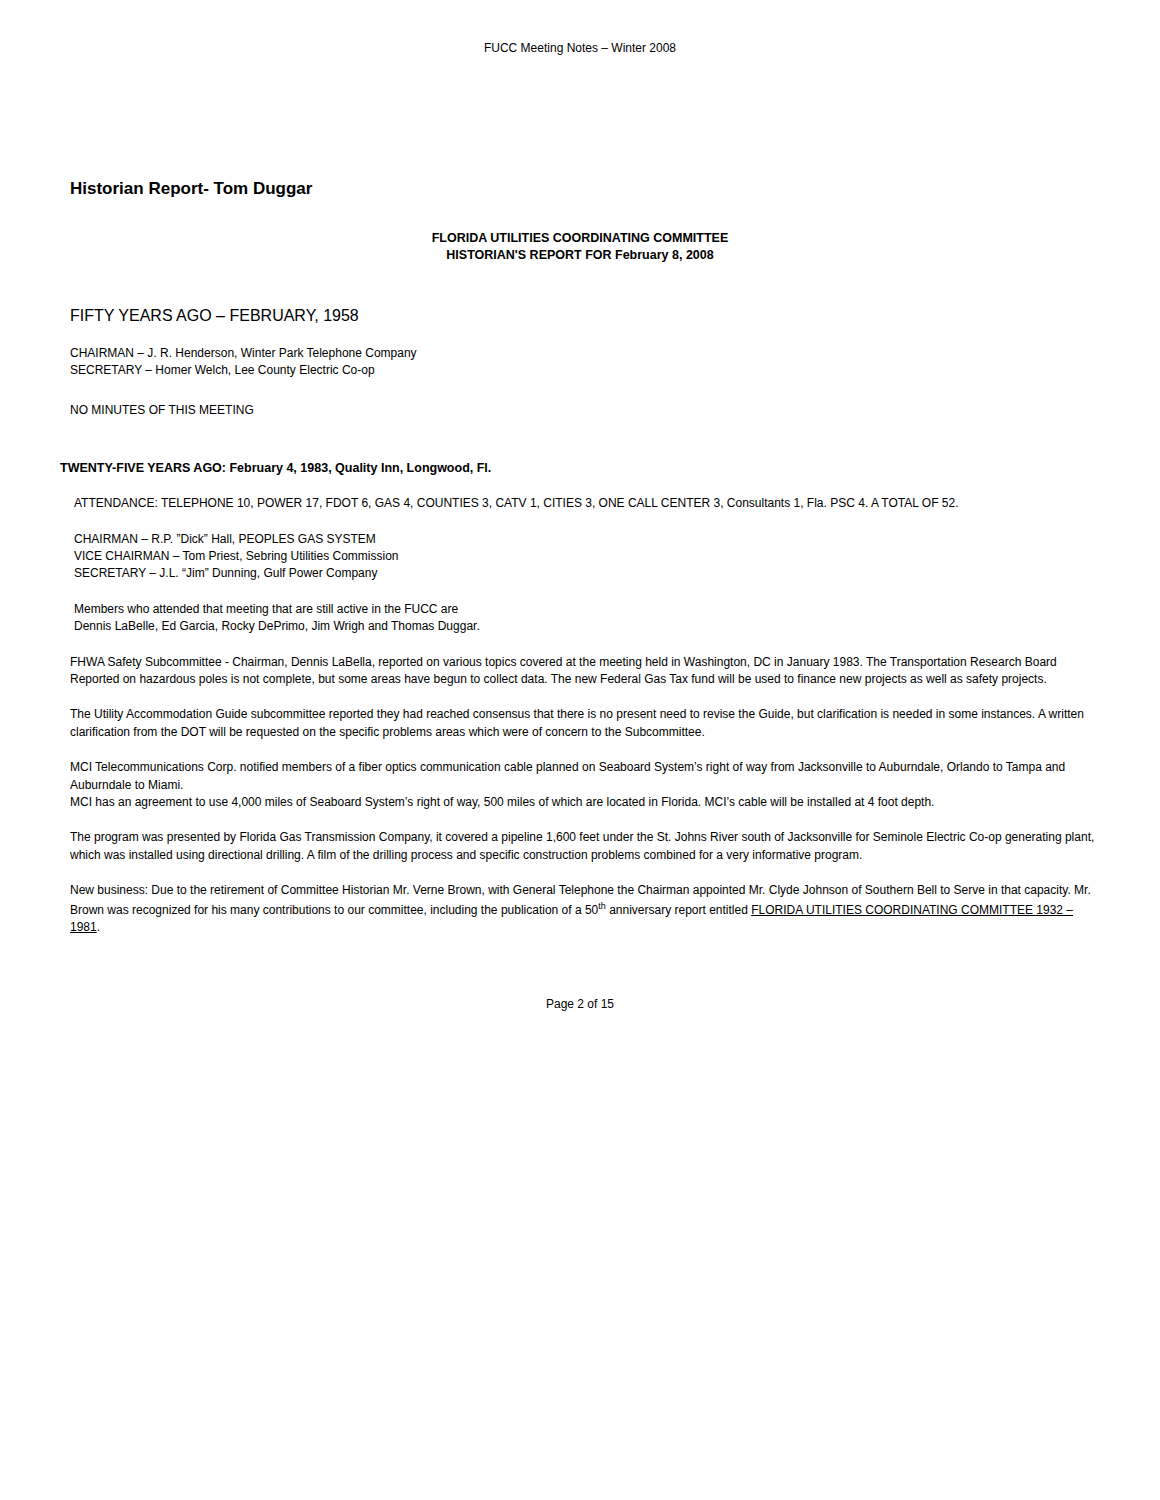FUCC Meeting Notes – Winter 2008
Historian Report- Tom Duggar
FLORIDA UTILITIES COORDINATING COMMITTEE
HISTORIAN'S REPORT FOR February 8, 2008
FIFTY YEARS AGO – FEBRUARY, 1958
CHAIRMAN – J. R. Henderson, Winter Park Telephone Company
SECRETARY – Homer Welch, Lee County Electric Co-op
NO MINUTES OF THIS MEETING
TWENTY-FIVE YEARS AGO: February 4, 1983, Quality Inn, Longwood, Fl.
ATTENDANCE: TELEPHONE 10, POWER 17, FDOT 6, GAS 4, COUNTIES 3, CATV 1, CITIES 3, ONE CALL CENTER 3, Consultants 1, Fla. PSC 4. A TOTAL OF 52.
CHAIRMAN – R.P. ”Dick” Hall, PEOPLES GAS SYSTEM
VICE CHAIRMAN – Tom Priest, Sebring Utilities Commission
SECRETARY – J.L. “Jim” Dunning, Gulf Power Company
Members who attended that meeting that are still active in the FUCC are
Dennis LaBelle, Ed Garcia, Rocky DePrimo, Jim Wrigh and Thomas Duggar.
FHWA Safety Subcommittee - Chairman, Dennis LaBella, reported on various topics covered at the meeting held in Washington, DC in January 1983. The Transportation Research Board Reported on hazardous poles is not complete, but some areas have begun to collect data. The new Federal Gas Tax fund will be used to finance new projects as well as safety projects.
The Utility Accommodation Guide subcommittee reported they had reached consensus that there is no present need to revise the Guide, but clarification is needed in some instances. A written clarification from the DOT will be requested on the specific problems areas which were of concern to the Subcommittee.
MCI Telecommunications Corp. notified members of a fiber optics communication cable planned on Seaboard System’s right of way from Jacksonville to Auburndale, Orlando to Tampa and Auburndale to Miami.
MCI has an agreement to use 4,000 miles of Seaboard System’s right of way, 500 miles of which are located in Florida. MCI’s cable will be installed at 4 foot depth.
The program was presented by Florida Gas Transmission Company, it covered a pipeline 1,600 feet under the St. Johns River south of Jacksonville for Seminole Electric Co-op generating plant, which was installed using directional drilling. A film of the drilling process and specific construction problems combined for a very informative program.
New business: Due to the retirement of Committee Historian Mr. Verne Brown, with General Telephone the Chairman appointed Mr. Clyde Johnson of Southern Bell to Serve in that capacity. Mr. Brown was recognized for his many contributions to our committee, including the publication of a 50th anniversary report entitled FLORIDA UTILITIES COORDINATING COMMITTEE 1932 – 1981.
Page 2 of 15